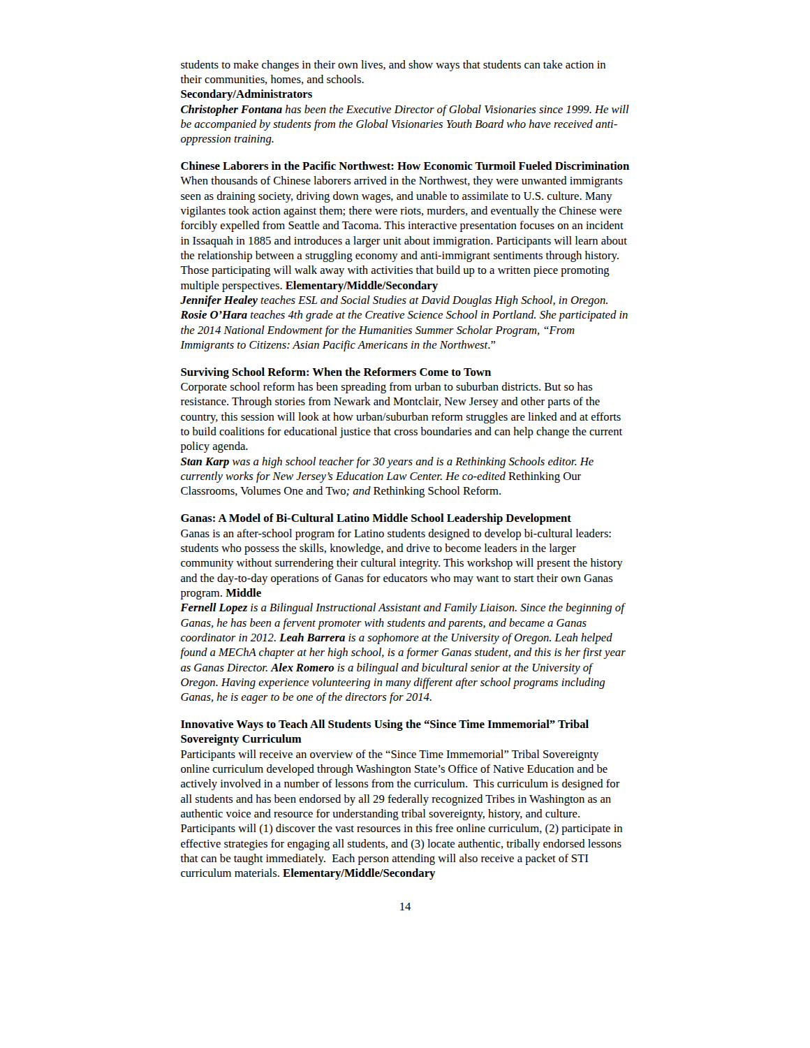students to make changes in their own lives, and show ways that students can take action in their communities, homes, and schools.
Secondary/Administrators
Christopher Fontana has been the Executive Director of Global Visionaries since 1999. He will be accompanied by students from the Global Visionaries Youth Board who have received anti-oppression training.
Chinese Laborers in the Pacific Northwest: How Economic Turmoil Fueled Discrimination
When thousands of Chinese laborers arrived in the Northwest, they were unwanted immigrants seen as draining society, driving down wages, and unable to assimilate to U.S. culture. Many vigilantes took action against them; there were riots, murders, and eventually the Chinese were forcibly expelled from Seattle and Tacoma. This interactive presentation focuses on an incident in Issaquah in 1885 and introduces a larger unit about immigration. Participants will learn about the relationship between a struggling economy and anti-immigrant sentiments through history. Those participating will walk away with activities that build up to a written piece promoting multiple perspectives. Elementary/Middle/Secondary
Jennifer Healey teaches ESL and Social Studies at David Douglas High School, in Oregon. Rosie O’Hara teaches 4th grade at the Creative Science School in Portland. She participated in the 2014 National Endowment for the Humanities Summer Scholar Program, “From Immigrants to Citizens: Asian Pacific Americans in the Northwest.”
Surviving School Reform: When the Reformers Come to Town
Corporate school reform has been spreading from urban to suburban districts. But so has resistance. Through stories from Newark and Montclair, New Jersey and other parts of the country, this session will look at how urban/suburban reform struggles are linked and at efforts to build coalitions for educational justice that cross boundaries and can help change the current policy agenda.
Stan Karp was a high school teacher for 30 years and is a Rethinking Schools editor. He currently works for New Jersey’s Education Law Center. He co-edited Rethinking Our Classrooms, Volumes One and Two; and Rethinking School Reform.
Ganas: A Model of Bi-Cultural Latino Middle School Leadership Development
Ganas is an after-school program for Latino students designed to develop bi-cultural leaders: students who possess the skills, knowledge, and drive to become leaders in the larger community without surrendering their cultural integrity. This workshop will present the history and the day-to-day operations of Ganas for educators who may want to start their own Ganas program. Middle
Fernell Lopez is a Bilingual Instructional Assistant and Family Liaison. Since the beginning of Ganas, he has been a fervent promoter with students and parents, and became a Ganas coordinator in 2012. Leah Barrera is a sophomore at the University of Oregon. Leah helped found a MEChA chapter at her high school, is a former Ganas student, and this is her first year as Ganas Director. Alex Romero is a bilingual and bicultural senior at the University of Oregon. Having experience volunteering in many different after school programs including Ganas, he is eager to be one of the directors for 2014.
Innovative Ways to Teach All Students Using the “Since Time Immemorial” Tribal Sovereignty Curriculum
Participants will receive an overview of the “Since Time Immemorial” Tribal Sovereignty online curriculum developed through Washington State’s Office of Native Education and be actively involved in a number of lessons from the curriculum. This curriculum is designed for all students and has been endorsed by all 29 federally recognized Tribes in Washington as an authentic voice and resource for understanding tribal sovereignty, history, and culture. Participants will (1) discover the vast resources in this free online curriculum, (2) participate in effective strategies for engaging all students, and (3) locate authentic, tribally endorsed lessons that can be taught immediately. Each person attending will also receive a packet of STI curriculum materials. Elementary/Middle/Secondary
14